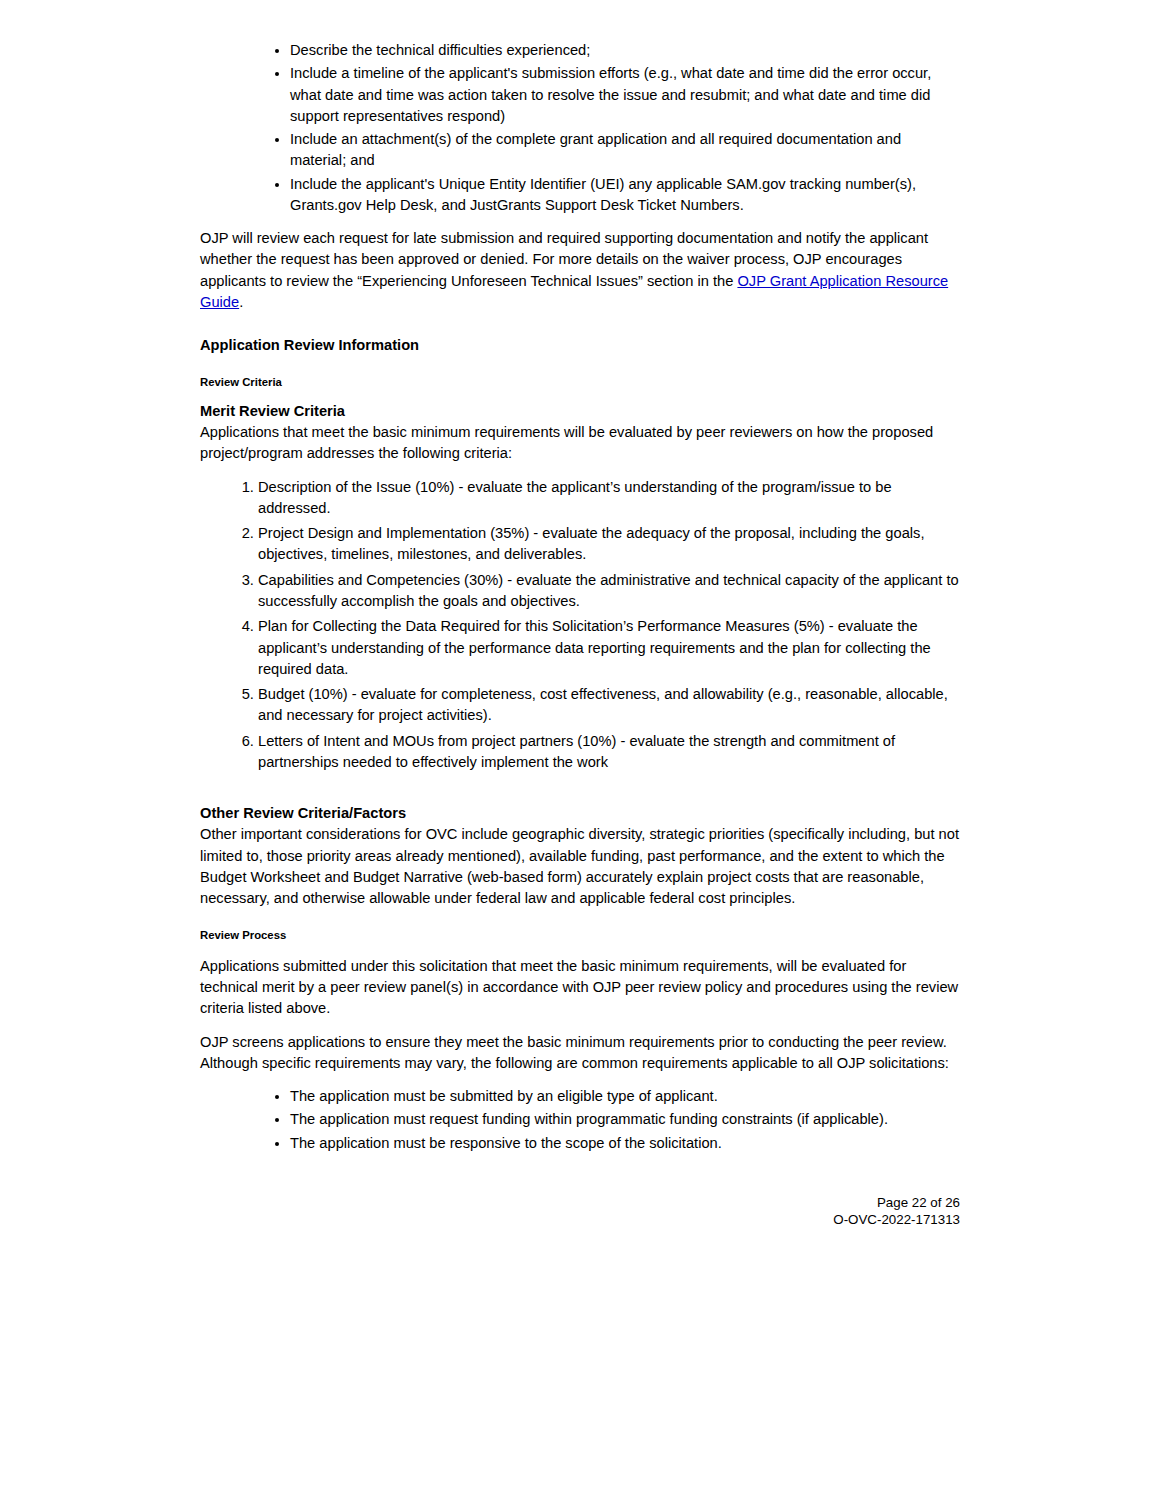Describe the technical difficulties experienced;
Include a timeline of the applicant's submission efforts (e.g., what date and time did the error occur, what date and time was action taken to resolve the issue and resubmit; and what date and time did support representatives respond)
Include an attachment(s) of the complete grant application and all required documentation and material; and
Include the applicant's Unique Entity Identifier (UEI) any applicable SAM.gov tracking number(s), Grants.gov Help Desk, and JustGrants Support Desk Ticket Numbers.
OJP will review each request for late submission and required supporting documentation and notify the applicant whether the request has been approved or denied. For more details on the waiver process, OJP encourages applicants to review the “Experiencing Unforeseen Technical Issues” section in the OJP Grant Application Resource Guide.
Application Review Information
Review Criteria
Merit Review Criteria
Applications that meet the basic minimum requirements will be evaluated by peer reviewers on how the proposed project/program addresses the following criteria:
Description of the Issue (10%) - evaluate the applicant’s understanding of the program/issue to be addressed.
Project Design and Implementation (35%) - evaluate the adequacy of the proposal, including the goals, objectives, timelines, milestones, and deliverables.
Capabilities and Competencies (30%) - evaluate the administrative and technical capacity of the applicant to successfully accomplish the goals and objectives.
Plan for Collecting the Data Required for this Solicitation’s Performance Measures (5%) - evaluate the applicant’s understanding of the performance data reporting requirements and the plan for collecting the required data.
Budget (10%) - evaluate for completeness, cost effectiveness, and allowability (e.g., reasonable, allocable, and necessary for project activities).
Letters of Intent and MOUs from project partners (10%) - evaluate the strength and commitment of partnerships needed to effectively implement the work
Other Review Criteria/Factors
Other important considerations for OVC include geographic diversity, strategic priorities (specifically including, but not limited to, those priority areas already mentioned), available funding, past performance, and the extent to which the Budget Worksheet and Budget Narrative (web-based form) accurately explain project costs that are reasonable, necessary, and otherwise allowable under federal law and applicable federal cost principles.
Review Process
Applications submitted under this solicitation that meet the basic minimum requirements, will be evaluated for technical merit by a peer review panel(s) in accordance with OJP peer review policy and procedures using the review criteria listed above.
OJP screens applications to ensure they meet the basic minimum requirements prior to conducting the peer review. Although specific requirements may vary, the following are common requirements applicable to all OJP solicitations:
The application must be submitted by an eligible type of applicant.
The application must request funding within programmatic funding constraints (if applicable).
The application must be responsive to the scope of the solicitation.
Page 22 of 26
O-OVC-2022-171313